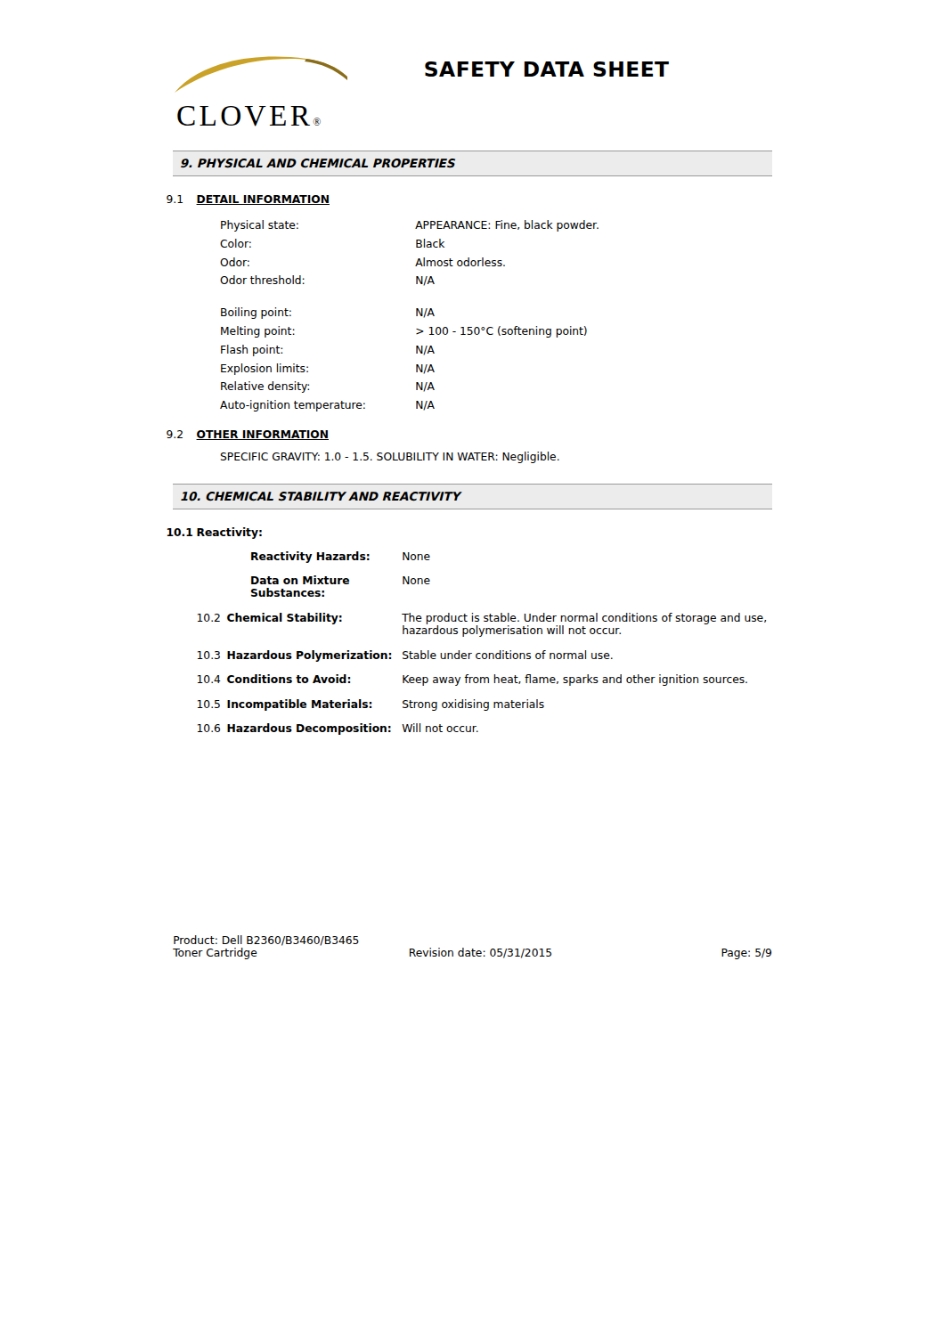CLOVER®
SAFETY DATA SHEET
9. PHYSICAL AND CHEMICAL PROPERTIES
9.1 DETAIL INFORMATION
| Physical state: | APPEARANCE: Fine, black powder. |
| Color: | Black |
| Odor: | Almost odorless. |
| Odor threshold: | N/A |
| Boiling point: | N/A |
| Melting point: | > 100 - 150°C (softening point) |
| Flash point: | N/A |
| Explosion limits: | N/A |
| Relative density: | N/A |
| Auto-ignition temperature: | N/A |
9.2 OTHER INFORMATION
SPECIFIC GRAVITY: 1.0 - 1.5. SOLUBILITY IN WATER: Negligible.
10. CHEMICAL STABILITY AND REACTIVITY
10.1 Reactivity:
| | Reactivity Hazards: | None |
| | Data on Mixture Substances: | None |
| 10.2 | Chemical Stability: | The product is stable. Under normal conditions of storage and use, hazardous polymerisation will not occur. |
| 10.3 | Hazardous Polymerization: | Stable under conditions of normal use. |
| 10.4 | Conditions to Avoid: | Keep away from heat, flame, sparks and other ignition sources. |
| 10.5 | Incompatible Materials: | Strong oxidising materials |
| 10.6 | Hazardous Decomposition: | Will not occur. |
Product: Dell B2360/B3460/B3465 Toner Cartridge
Revision date: 05/31/2015
Page: 5/9